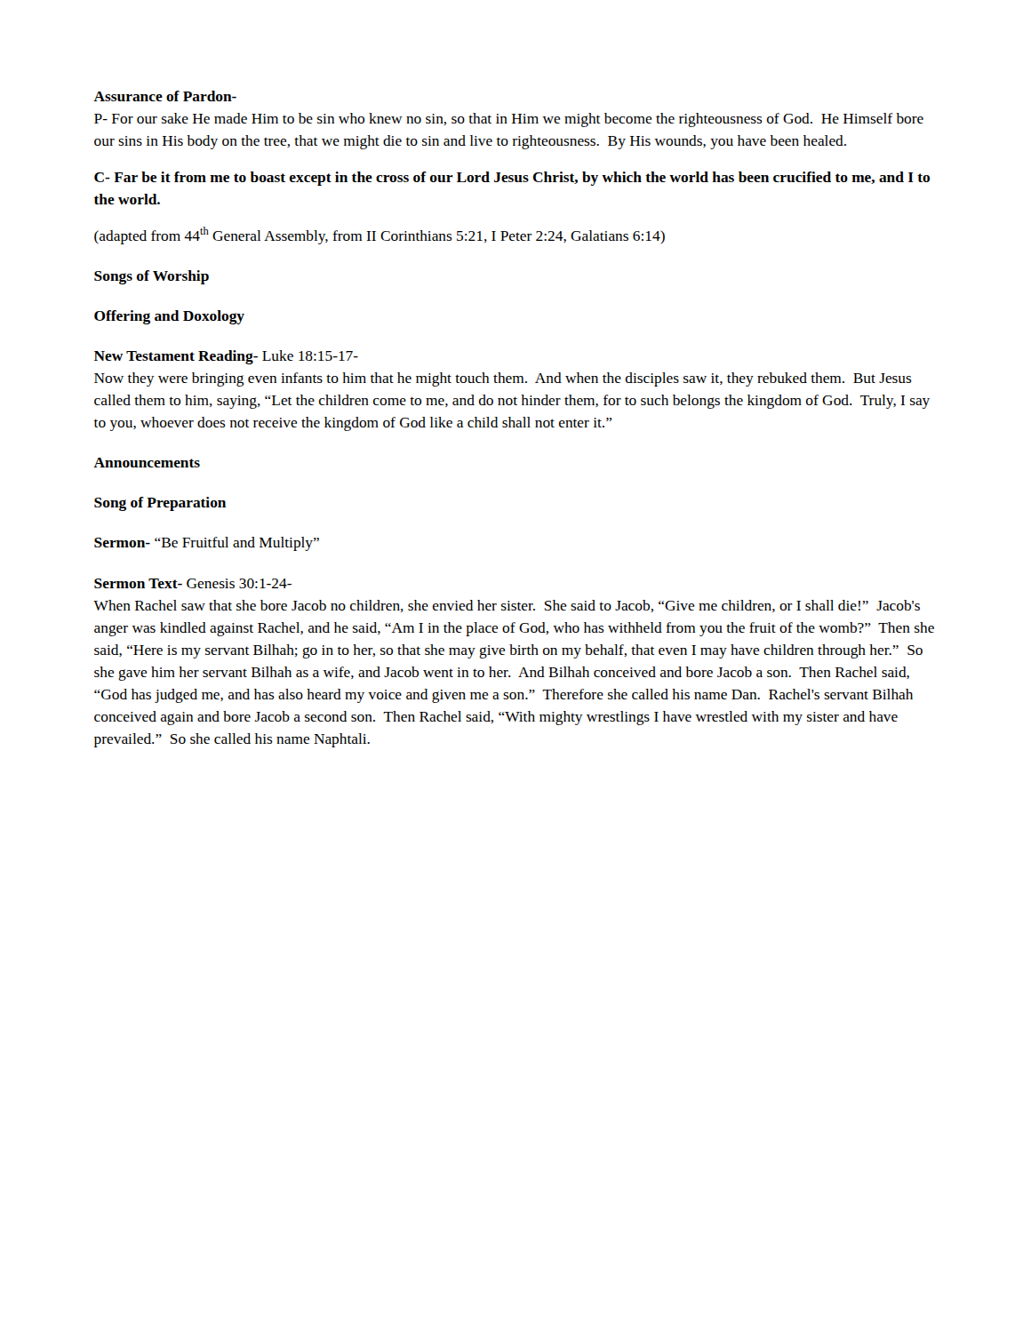Assurance of Pardon-
P- For our sake He made Him to be sin who knew no sin, so that in Him we might become the righteousness of God. He Himself bore our sins in His body on the tree, that we might die to sin and live to righteousness. By His wounds, you have been healed.
C- Far be it from me to boast except in the cross of our Lord Jesus Christ, by which the world has been crucified to me, and I to the world.
(adapted from 44th General Assembly, from II Corinthians 5:21, I Peter 2:24, Galatians 6:14)
Songs of Worship
Offering and Doxology
New Testament Reading-
Luke 18:15-17-
Now they were bringing even infants to him that he might touch them. And when the disciples saw it, they rebuked them. But Jesus called them to him, saying, “Let the children come to me, and do not hinder them, for to such belongs the kingdom of God. Truly, I say to you, whoever does not receive the kingdom of God like a child shall not enter it.”
Announcements
Song of Preparation
Sermon-
“Be Fruitful and Multiply”
Sermon Text-
Genesis 30:1-24-
When Rachel saw that she bore Jacob no children, she envied her sister. She said to Jacob, “Give me children, or I shall die!” Jacob's anger was kindled against Rachel, and he said, “Am I in the place of God, who has withheld from you the fruit of the womb?” Then she said, “Here is my servant Bilhah; go in to her, so that she may give birth on my behalf, that even I may have children through her.” So she gave him her servant Bilhah as a wife, and Jacob went in to her. And Bilhah conceived and bore Jacob a son. Then Rachel said, “God has judged me, and has also heard my voice and given me a son.” Therefore she called his name Dan. Rachel's servant Bilhah conceived again and bore Jacob a second son. Then Rachel said, “With mighty wrestlings I have wrestled with my sister and have prevailed.” So she called his name Naphtali.